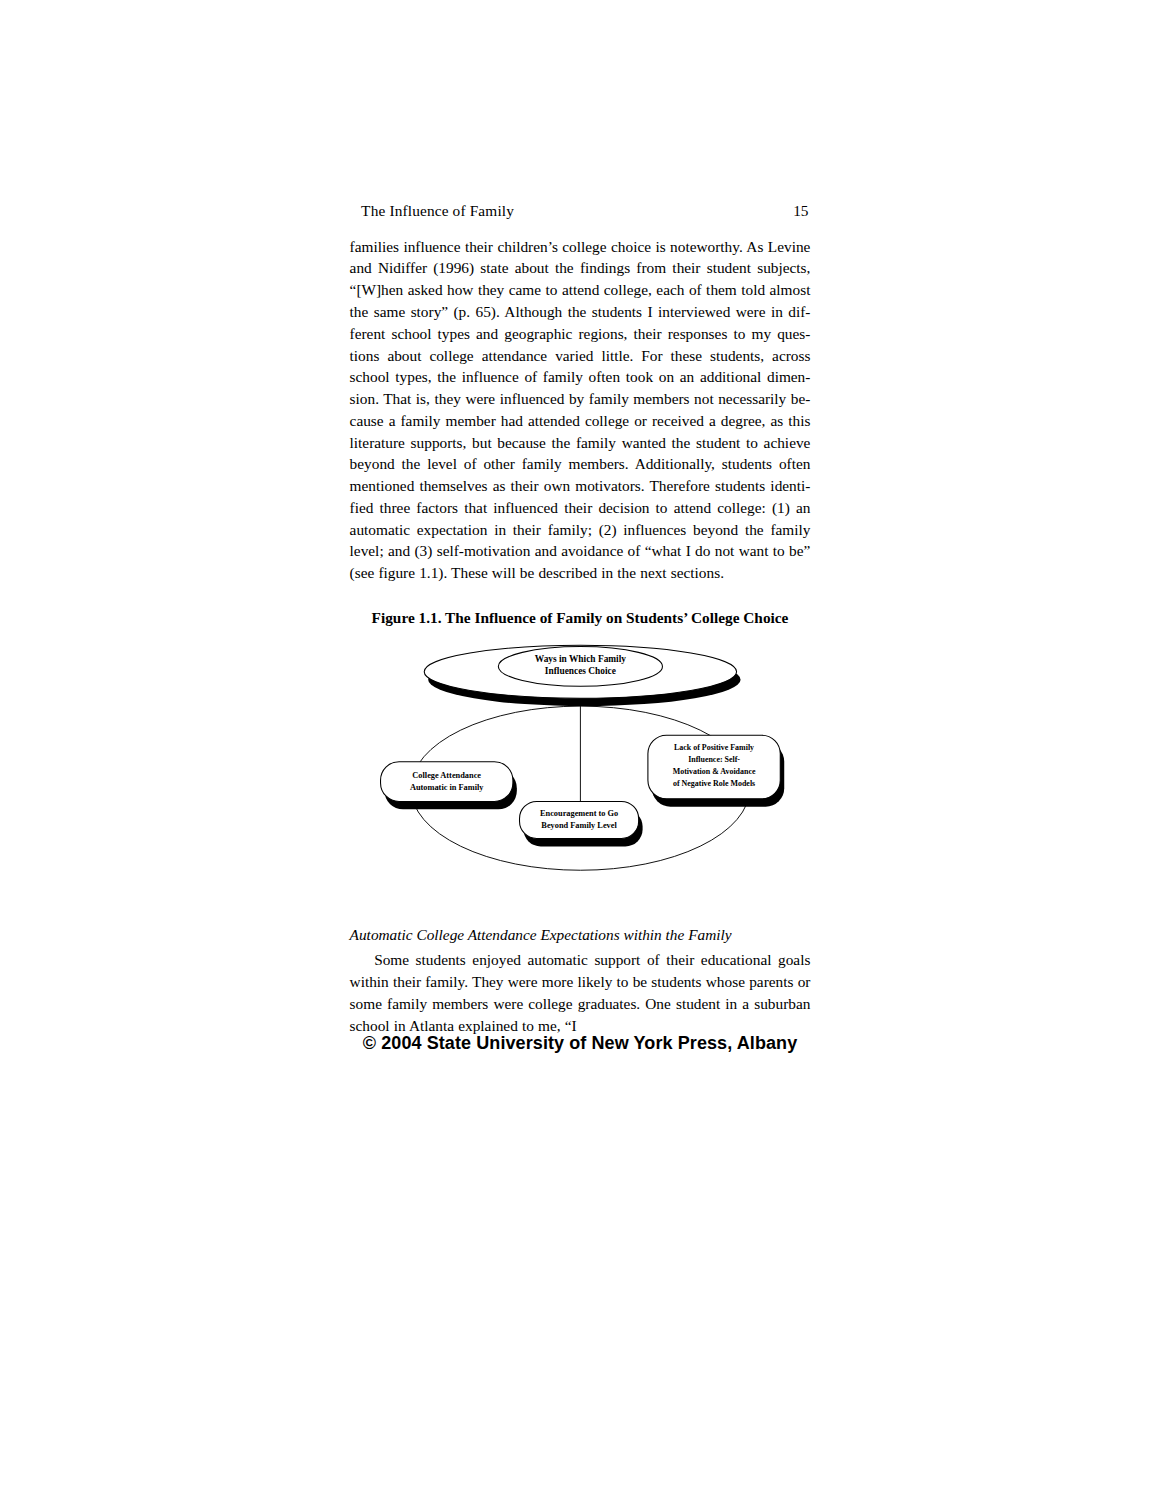The Influence of Family 15
families influence their children’s college choice is noteworthy. As Levine and Nidiffer (1996) state about the findings from their student subjects, “[W]hen asked how they came to attend college, each of them told almost the same story” (p. 65). Although the students I interviewed were in different school types and geographic regions, their responses to my questions about college attendance varied little. For these students, across school types, the influence of family often took on an additional dimension. That is, they were influenced by family members not necessarily because a family member had attended college or received a degree, as this literature supports, but because the family wanted the student to achieve beyond the level of other family members. Additionally, students often mentioned themselves as their own motivators. Therefore students identified three factors that influenced their decision to attend college: (1) an automatic expectation in their family; (2) influences beyond the family level; and (3) self-motivation and avoidance of “what I do not want to be” (see figure 1.1). These will be described in the next sections.
Figure 1.1. The Influence of Family on Students’ College Choice
Ways in Which Family Influences Choice College Attendance Automatic in Family Encouragement to Go Beyond Family Level Lack of Positive Family Influence: Self- Motivation & Avoidance of Negative Role Models
Automatic College Attendance Expectations within the Family
Some students enjoyed automatic support of their educational goals within their family. They were more likely to be students whose parents or some family members were college graduates. One student in a suburban school in Atlanta explained to me, “I
© 2004 State University of New York Press, Albany